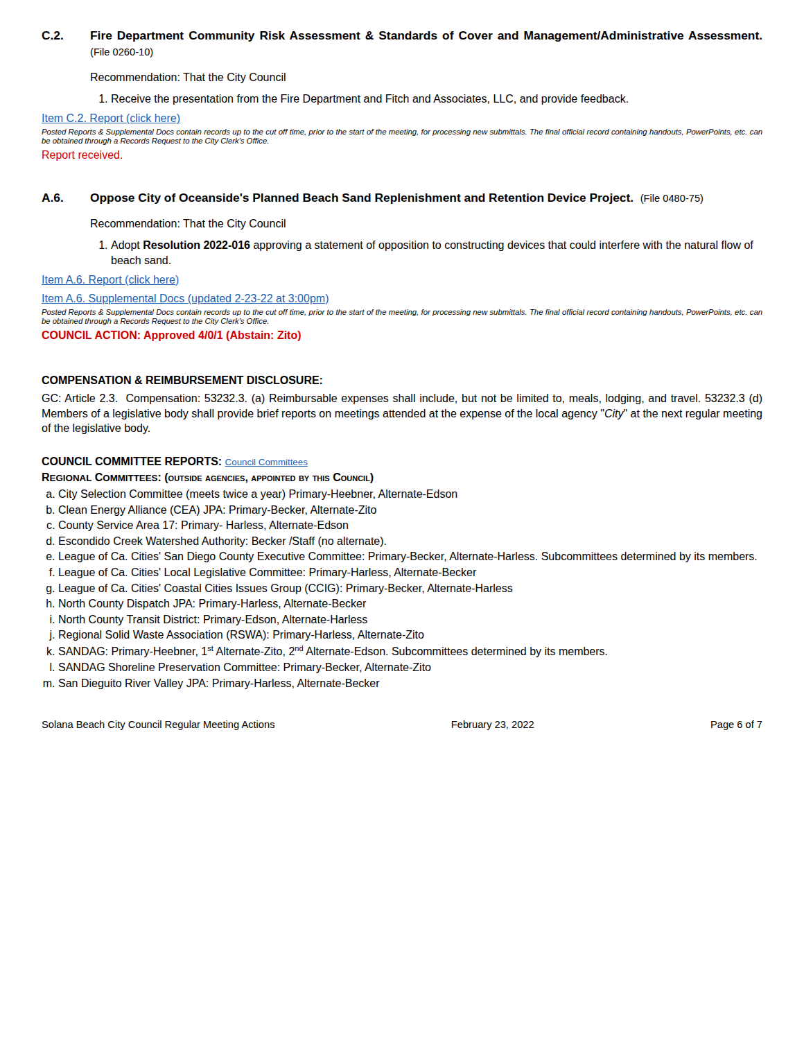C.2.
Fire Department Community Risk Assessment & Standards of Cover and Management/Administrative Assessment. (File 0260-10)
Recommendation: That the City Council
Receive the presentation from the Fire Department and Fitch and Associates, LLC, and provide feedback.
Item C.2. Report (click here)
Posted Reports & Supplemental Docs contain records up to the cut off time, prior to the start of the meeting, for processing new submittals. The final official record containing handouts, PowerPoints, etc. can be obtained through a Records Request to the City Clerk's Office.
Report received.
A.6.
Oppose City of Oceanside's Planned Beach Sand Replenishment and Retention Device Project. (File 0480-75)
Recommendation: That the City Council
Adopt Resolution 2022-016 approving a statement of opposition to constructing devices that could interfere with the natural flow of beach sand.
Item A.6. Report (click here) Item A.6. Supplemental Docs (updated 2-23-22 at 3:00pm)
Posted Reports & Supplemental Docs contain records up to the cut off time, prior to the start of the meeting, for processing new submittals. The final official record containing handouts, PowerPoints, etc. can be obtained through a Records Request to the City Clerk's Office.
COUNCIL ACTION: Approved 4/0/1 (Abstain: Zito)
COMPENSATION & REIMBURSEMENT DISCLOSURE:
GC: Article 2.3. Compensation: 53232.3. (a) Reimbursable expenses shall include, but not be limited to, meals, lodging, and travel. 53232.3 (d) Members of a legislative body shall provide brief reports on meetings attended at the expense of the local agency "City" at the next regular meeting of the legislative body.
COUNCIL COMMITTEE REPORTS: Council Committees
REGIONAL COMMITTEES: (outside agencies, appointed by this Council)
City Selection Committee (meets twice a year) Primary-Heebner, Alternate-Edson
Clean Energy Alliance (CEA) JPA: Primary-Becker, Alternate-Zito
County Service Area 17: Primary- Harless, Alternate-Edson
Escondido Creek Watershed Authority: Becker /Staff (no alternate).
League of Ca. Cities' San Diego County Executive Committee: Primary-Becker, Alternate-Harless. Subcommittees determined by its members.
League of Ca. Cities' Local Legislative Committee: Primary-Harless, Alternate-Becker
League of Ca. Cities' Coastal Cities Issues Group (CCIG): Primary-Becker, Alternate-Harless
North County Dispatch JPA: Primary-Harless, Alternate-Becker
North County Transit District: Primary-Edson, Alternate-Harless
Regional Solid Waste Association (RSWA): Primary-Harless, Alternate-Zito
SANDAG: Primary-Heebner, 1st Alternate-Zito, 2nd Alternate-Edson. Subcommittees determined by its members.
SANDAG Shoreline Preservation Committee: Primary-Becker, Alternate-Zito
San Dieguito River Valley JPA: Primary-Harless, Alternate-Becker
Solana Beach City Council Regular Meeting Actions February 23, 2022 Page 6 of 7